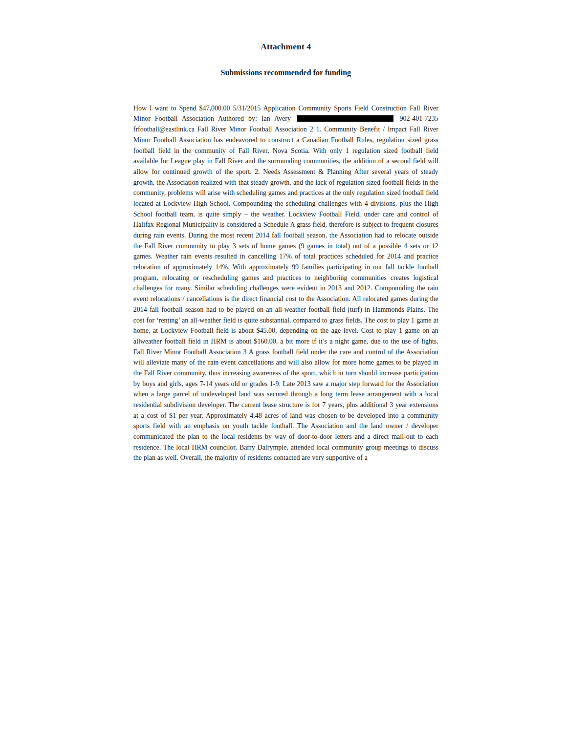Attachment 4
Submissions recommended for funding
How I want to Spend $47,000.00 5/31/2015 Application Community Sports Field Construction Fall River Minor Football Association Authored by: Ian Avery 902-401-7235 frfootball@eastlink.ca Fall River Minor Football Association 2 1. Community Benefit / Impact Fall River Minor Football Association has endeavored to construct a Canadian Football Rules, regulation sized grass football field in the community of Fall River, Nova Scotia. With only 1 regulation sized football field available for League play in Fall River and the surrounding communities, the addition of a second field will allow for continued growth of the sport. 2. Needs Assessment & Planning After several years of steady growth, the Association realized with that steady growth, and the lack of regulation sized football fields in the community, problems will arise with scheduling games and practices at the only regulation sized football field located at Lockview High School. Compounding the scheduling challenges with 4 divisions, plus the High School football team, is quite simply – the weather. Lockview Football Field, under care and control of Halifax Regional Municipality is considered a Schedule A grass field, therefore is subject to frequent closures during rain events. During the most recent 2014 fall football season, the Association had to relocate outside the Fall River community to play 3 sets of home games (9 games in total) out of a possible 4 sets or 12 games. Weather rain events resulted in cancelling 17% of total practices scheduled for 2014 and practice relocation of approximately 14%. With approximately 99 families participating in our fall tackle football program, relocating or rescheduling games and practices to neighboring communities creates logistical challenges for many. Similar scheduling challenges were evident in 2013 and 2012. Compounding the rain event relocations / cancellations is the direct financial cost to the Association. All relocated games during the 2014 fall football season had to be played on an all-weather football field (turf) in Hammonds Plains. The cost for ‘renting’ an all-weather field is quite substantial, compared to grass fields. The cost to play 1 game at home, at Lockview Football field is about $45.00, depending on the age level. Cost to play 1 game on an allweather football field in HRM is about $160.00, a bit more if it’s a night game, due to the use of lights. Fall River Minor Football Association 3 A grass football field under the care and control of the Association will alleviate many of the rain event cancellations and will also allow for more home games to be played in the Fall River community, thus increasing awareness of the sport, which in turn should increase participation by boys and girls, ages 7-14 years old or grades 1-9. Late 2013 saw a major step forward for the Association when a large parcel of undeveloped land was secured through a long term lease arrangement with a local residential subdivision developer. The current lease structure is for 7 years, plus additional 3 year extensions at a cost of $1 per year. Approximately 4.48 acres of land was chosen to be developed into a community sports field with an emphasis on youth tackle football. The Association and the land owner / developer communicated the plan to the local residents by way of door-to-door letters and a direct mail-out to each residence. The local HRM councilor, Barry Dalrymple, attended local community group meetings to discuss the plan as well. Overall, the majority of residents contacted are very supportive of a